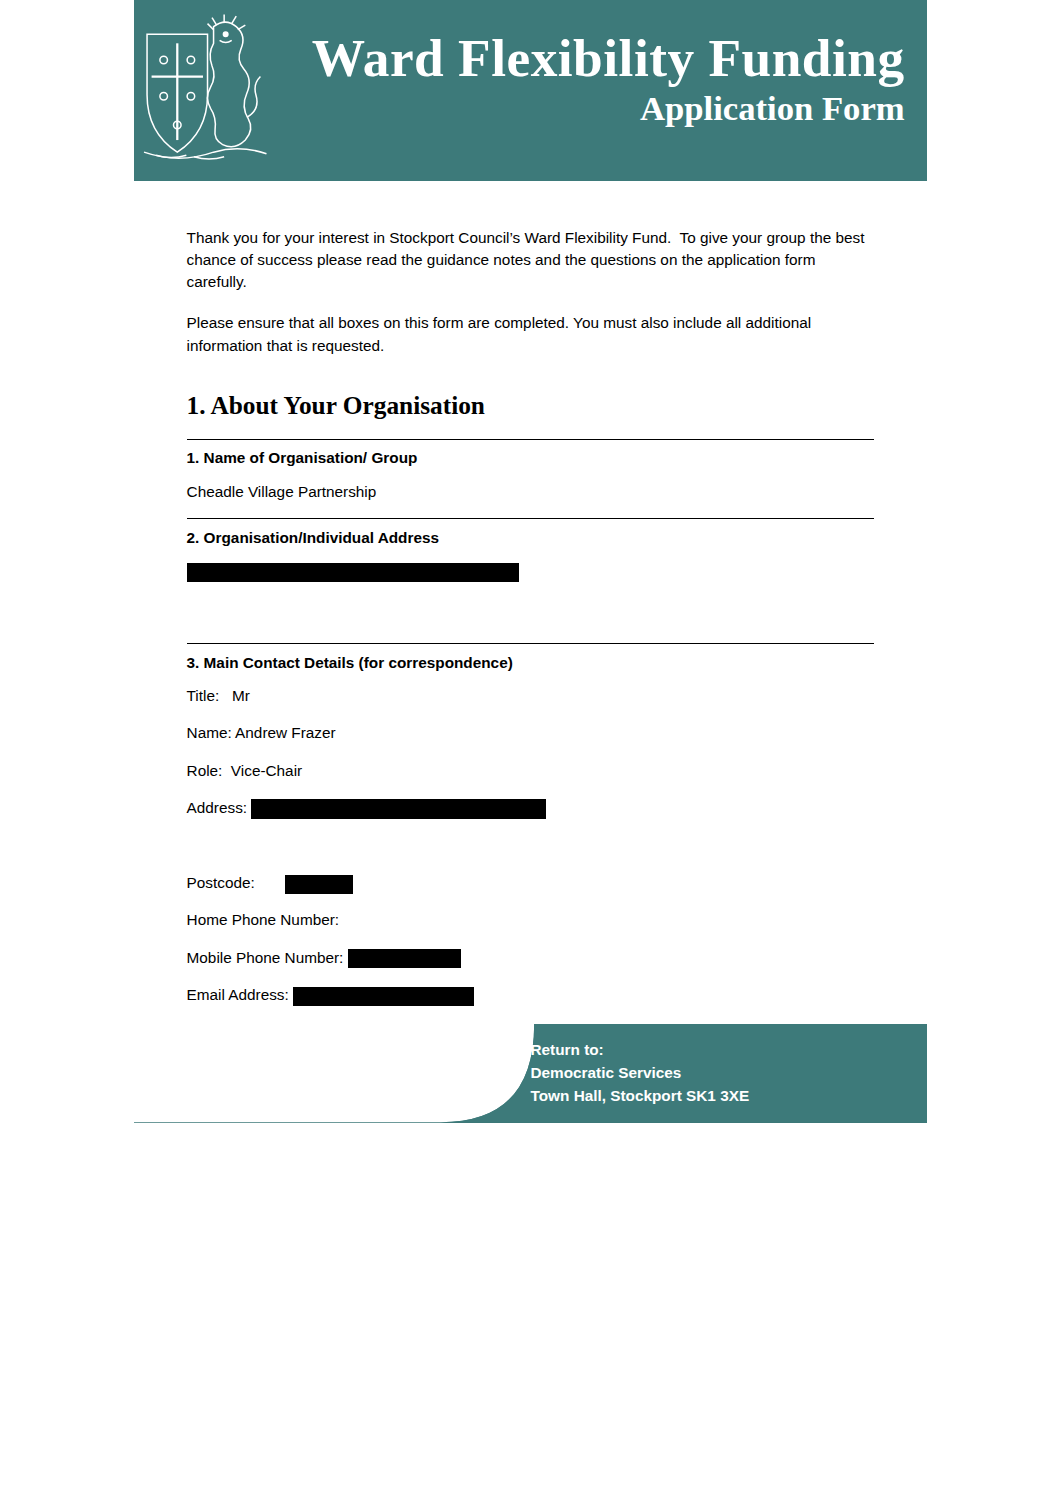Ward Flexibility Funding
Application Form
Thank you for your interest in Stockport Council’s Ward Flexibility Fund. To give your group the best chance of success please read the guidance notes and the questions on the application form carefully.
Please ensure that all boxes on this form are completed. You must also include all additional information that is requested.
1. About Your Organisation
1. Name of Organisation/ Group
Cheadle Village Partnership
2. Organisation/Individual Address
3. Main Contact Details (for correspondence)
Title: Mr
Name: Andrew Frazer
Role: Vice-Chair
Address:
Postcode:
Home Phone Number:
Mobile Phone Number:
Email Address:
Return to:
Democratic Services
Town Hall, Stockport SK1 3XE